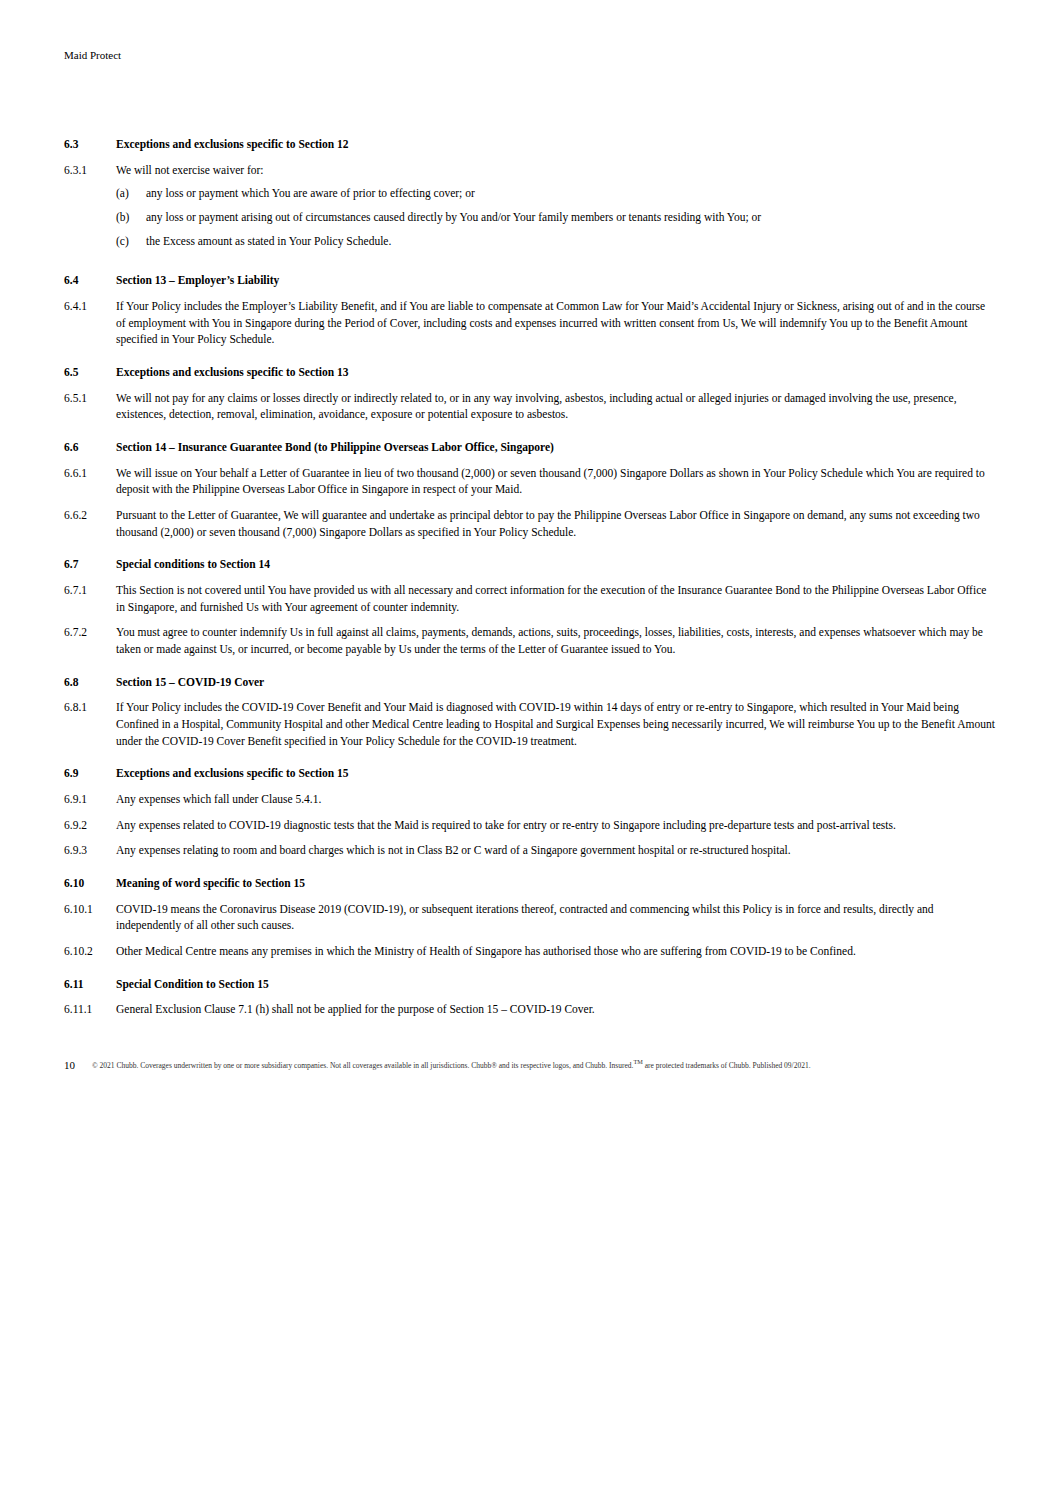Maid Protect
6.3
Exceptions and exclusions specific to Section 12
6.3.1
We will not exercise waiver for:
(a)
any loss or payment which You are aware of prior to effecting cover; or
(b)
any loss or payment arising out of circumstances caused directly by You and/or Your family members or tenants residing with You; or
(c)
the Excess amount as stated in Your Policy Schedule.
6.4
Section 13 – Employer’s Liability
6.4.1
If Your Policy includes the Employer’s Liability Benefit, and if You are liable to compensate at Common Law for Your Maid’s Accidental Injury or Sickness, arising out of and in the course of employment with You in Singapore during the Period of Cover, including costs and expenses incurred with written consent from Us, We will indemnify You up to the Benefit Amount specified in Your Policy Schedule.
6.5
Exceptions and exclusions specific to Section 13
6.5.1
We will not pay for any claims or losses directly or indirectly related to, or in any way involving, asbestos, including actual or alleged injuries or damaged involving the use, presence, existences, detection, removal, elimination, avoidance, exposure or potential exposure to asbestos.
6.6
Section 14 – Insurance Guarantee Bond (to Philippine Overseas Labor Office, Singapore)
6.6.1
We will issue on Your behalf a Letter of Guarantee in lieu of two thousand (2,000) or seven thousand (7,000) Singapore Dollars as shown in Your Policy Schedule which You are required to deposit with the Philippine Overseas Labor Office in Singapore in respect of your Maid.
6.6.2
Pursuant to the Letter of Guarantee, We will guarantee and undertake as principal debtor to pay the Philippine Overseas Labor Office in Singapore on demand, any sums not exceeding two thousand (2,000) or seven thousand (7,000) Singapore Dollars as specified in Your Policy Schedule.
6.7
Special conditions to Section 14
6.7.1
This Section is not covered until You have provided us with all necessary and correct information for the execution of the Insurance Guarantee Bond to the Philippine Overseas Labor Office in Singapore, and furnished Us with Your agreement of counter indemnity.
6.7.2
You must agree to counter indemnify Us in full against all claims, payments, demands, actions, suits, proceedings, losses, liabilities, costs, interests, and expenses whatsoever which may be taken or made against Us, or incurred, or become payable by Us under the terms of the Letter of Guarantee issued to You.
6.8
Section 15 – COVID-19 Cover
6.8.1
If Your Policy includes the COVID-19 Cover Benefit and Your Maid is diagnosed with COVID-19 within 14 days of entry or re-entry to Singapore, which resulted in Your Maid being Confined in a Hospital, Community Hospital and other Medical Centre leading to Hospital and Surgical Expenses being necessarily incurred, We will reimburse You up to the Benefit Amount under the COVID-19 Cover Benefit specified in Your Policy Schedule for the COVID-19 treatment.
6.9
Exceptions and exclusions specific to Section 15
6.9.1
Any expenses which fall under Clause 5.4.1.
6.9.2
Any expenses related to COVID-19 diagnostic tests that the Maid is required to take for entry or re-entry to Singapore including pre-departure tests and post-arrival tests.
6.9.3
Any expenses relating to room and board charges which is not in Class B2 or C ward of a Singapore government hospital or re-structured hospital.
6.10
Meaning of word specific to Section 15
6.10.1
COVID-19 means the Coronavirus Disease 2019 (COVID-19), or subsequent iterations thereof, contracted and commencing whilst this Policy is in force and results, directly and independently of all other such causes.
6.10.2
Other Medical Centre means any premises in which the Ministry of Health of Singapore has authorised those who are suffering from COVID-19 to be Confined.
6.11
Special Condition to Section 15
6.11.1
General Exclusion Clause 7.1 (h) shall not be applied for the purpose of Section 15 – COVID-19 Cover.
10
© 2021 Chubb. Coverages underwritten by one or more subsidiary companies. Not all coverages available in all jurisdictions. Chubb® and its respective logos, and Chubb. Insured.TM are protected trademarks of Chubb. Published 09/2021.